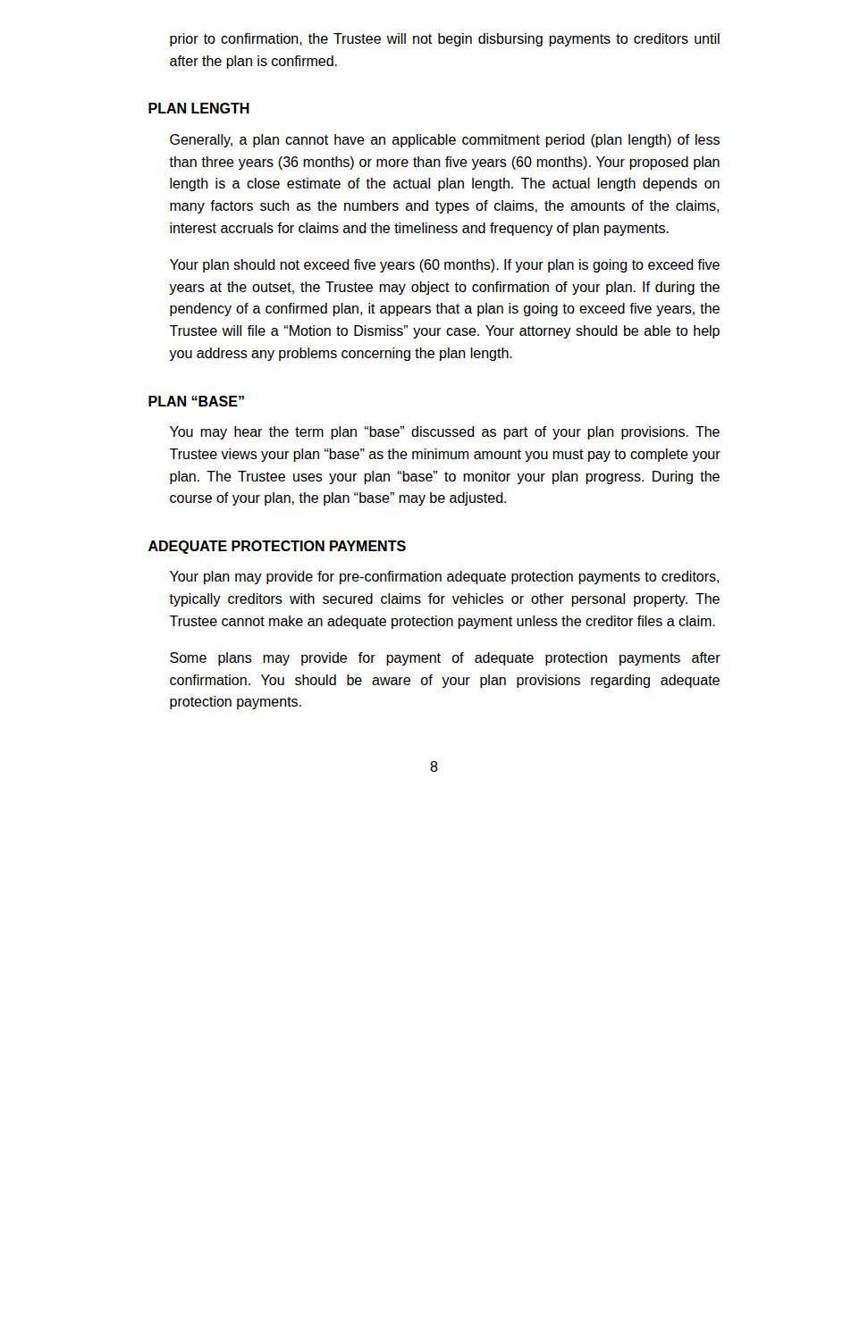prior to confirmation, the Trustee will not begin disbursing payments to creditors until after the plan is confirmed.
Plan Length
Generally, a plan cannot have an applicable commitment period (plan length) of less than three years (36 months) or more than five years (60 months). Your proposed plan length is a close estimate of the actual plan length. The actual length depends on many factors such as the numbers and types of claims, the amounts of the claims, interest accruals for claims and the timeliness and frequency of plan payments.
Your plan should not exceed five years (60 months). If your plan is going to exceed five years at the outset, the Trustee may object to confirmation of your plan. If during the pendency of a confirmed plan, it appears that a plan is going to exceed five years, the Trustee will file a “Motion to Dismiss” your case. Your attorney should be able to help you address any problems concerning the plan length.
Plan “Base”
You may hear the term plan “base” discussed as part of your plan provisions. The Trustee views your plan “base” as the minimum amount you must pay to complete your plan. The Trustee uses your plan “base” to monitor your plan progress. During the course of your plan, the plan “base” may be adjusted.
Adequate Protection Payments
Your plan may provide for pre-confirmation adequate protection payments to creditors, typically creditors with secured claims for vehicles or other personal property. The Trustee cannot make an adequate protection payment unless the creditor files a claim.
Some plans may provide for payment of adequate protection payments after confirmation. You should be aware of your plan provisions regarding adequate protection payments.
8